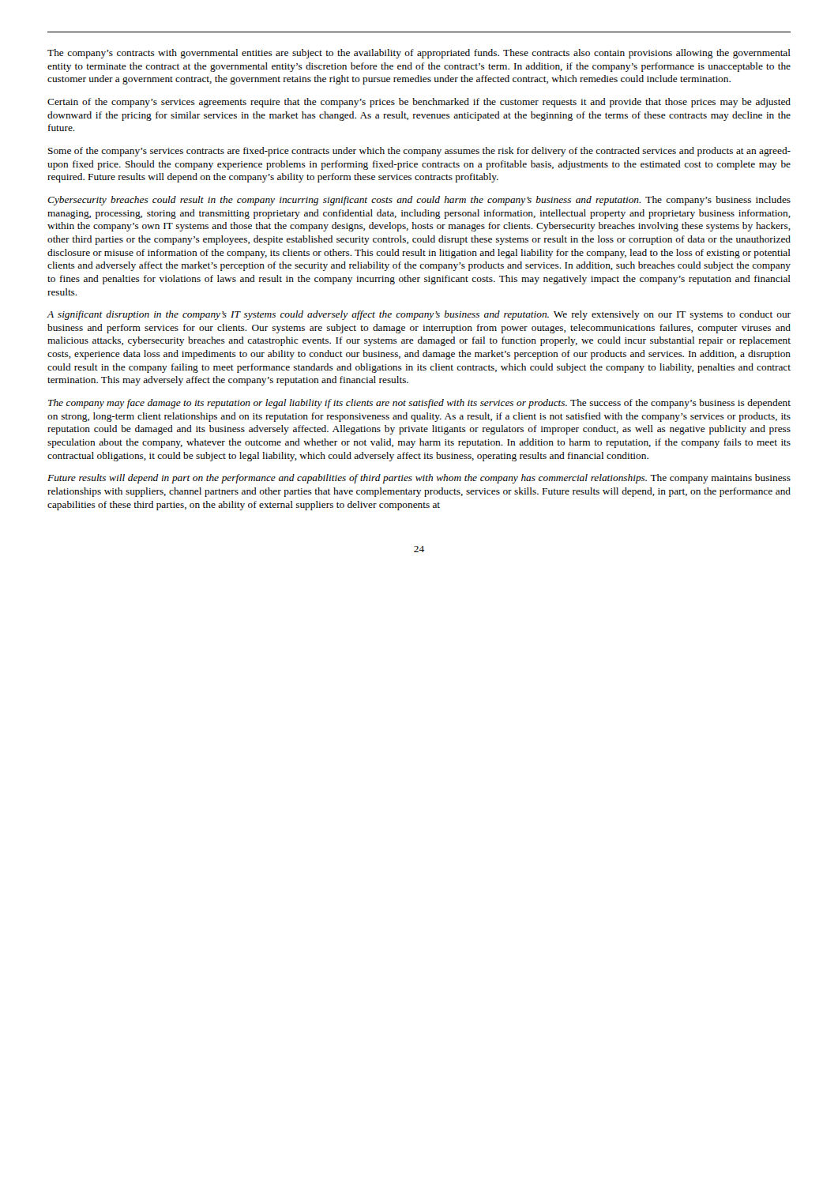The company’s contracts with governmental entities are subject to the availability of appropriated funds. These contracts also contain provisions allowing the governmental entity to terminate the contract at the governmental entity’s discretion before the end of the contract’s term. In addition, if the company’s performance is unacceptable to the customer under a government contract, the government retains the right to pursue remedies under the affected contract, which remedies could include termination.
Certain of the company’s services agreements require that the company’s prices be benchmarked if the customer requests it and provide that those prices may be adjusted downward if the pricing for similar services in the market has changed. As a result, revenues anticipated at the beginning of the terms of these contracts may decline in the future.
Some of the company’s services contracts are fixed-price contracts under which the company assumes the risk for delivery of the contracted services and products at an agreed-upon fixed price. Should the company experience problems in performing fixed-price contracts on a profitable basis, adjustments to the estimated cost to complete may be required. Future results will depend on the company’s ability to perform these services contracts profitably.
Cybersecurity breaches could result in the company incurring significant costs and could harm the company’s business and reputation. The company’s business includes managing, processing, storing and transmitting proprietary and confidential data, including personal information, intellectual property and proprietary business information, within the company’s own IT systems and those that the company designs, develops, hosts or manages for clients. Cybersecurity breaches involving these systems by hackers, other third parties or the company’s employees, despite established security controls, could disrupt these systems or result in the loss or corruption of data or the unauthorized disclosure or misuse of information of the company, its clients or others. This could result in litigation and legal liability for the company, lead to the loss of existing or potential clients and adversely affect the market’s perception of the security and reliability of the company’s products and services. In addition, such breaches could subject the company to fines and penalties for violations of laws and result in the company incurring other significant costs. This may negatively impact the company’s reputation and financial results.
A significant disruption in the company’s IT systems could adversely affect the company’s business and reputation. We rely extensively on our IT systems to conduct our business and perform services for our clients. Our systems are subject to damage or interruption from power outages, telecommunications failures, computer viruses and malicious attacks, cybersecurity breaches and catastrophic events. If our systems are damaged or fail to function properly, we could incur substantial repair or replacement costs, experience data loss and impediments to our ability to conduct our business, and damage the market’s perception of our products and services. In addition, a disruption could result in the company failing to meet performance standards and obligations in its client contracts, which could subject the company to liability, penalties and contract termination. This may adversely affect the company’s reputation and financial results.
The company may face damage to its reputation or legal liability if its clients are not satisfied with its services or products. The success of the company’s business is dependent on strong, long-term client relationships and on its reputation for responsiveness and quality. As a result, if a client is not satisfied with the company’s services or products, its reputation could be damaged and its business adversely affected. Allegations by private litigants or regulators of improper conduct, as well as negative publicity and press speculation about the company, whatever the outcome and whether or not valid, may harm its reputation. In addition to harm to reputation, if the company fails to meet its contractual obligations, it could be subject to legal liability, which could adversely affect its business, operating results and financial condition.
Future results will depend in part on the performance and capabilities of third parties with whom the company has commercial relationships. The company maintains business relationships with suppliers, channel partners and other parties that have complementary products, services or skills. Future results will depend, in part, on the performance and capabilities of these third parties, on the ability of external suppliers to deliver components at
24